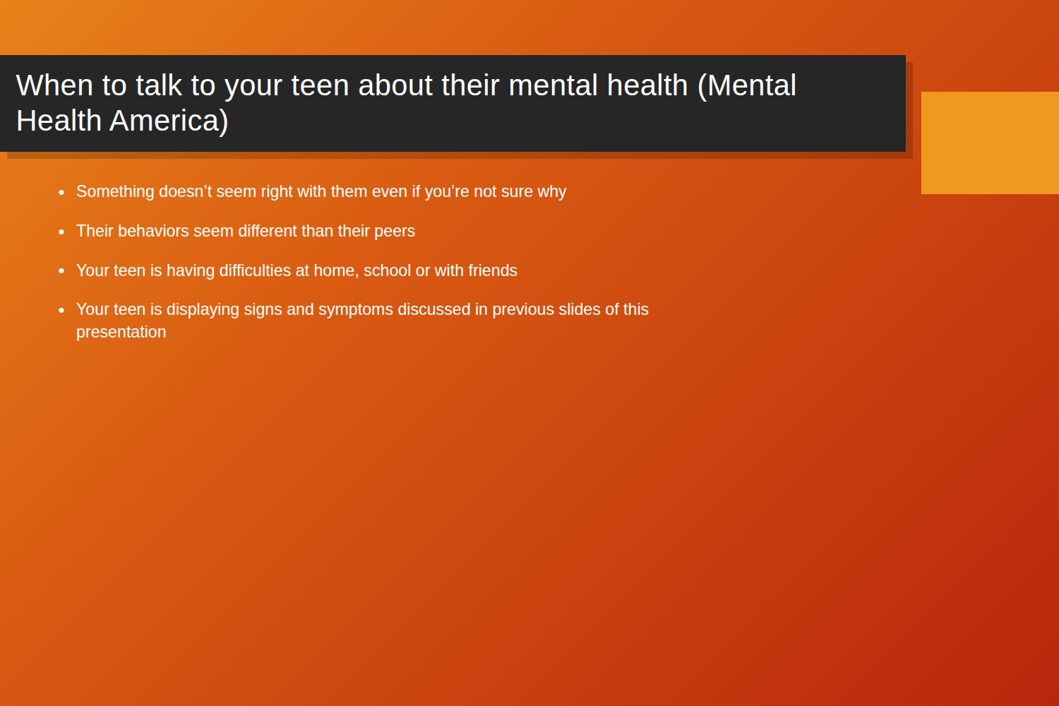When to talk to your teen about their mental health (Mental Health America)
Something doesn’t seem right with them even if you’re not sure why
Their behaviors seem different than their peers
Your teen is having difficulties at home, school or with friends
Your teen is displaying signs and symptoms discussed in previous slides of this presentation